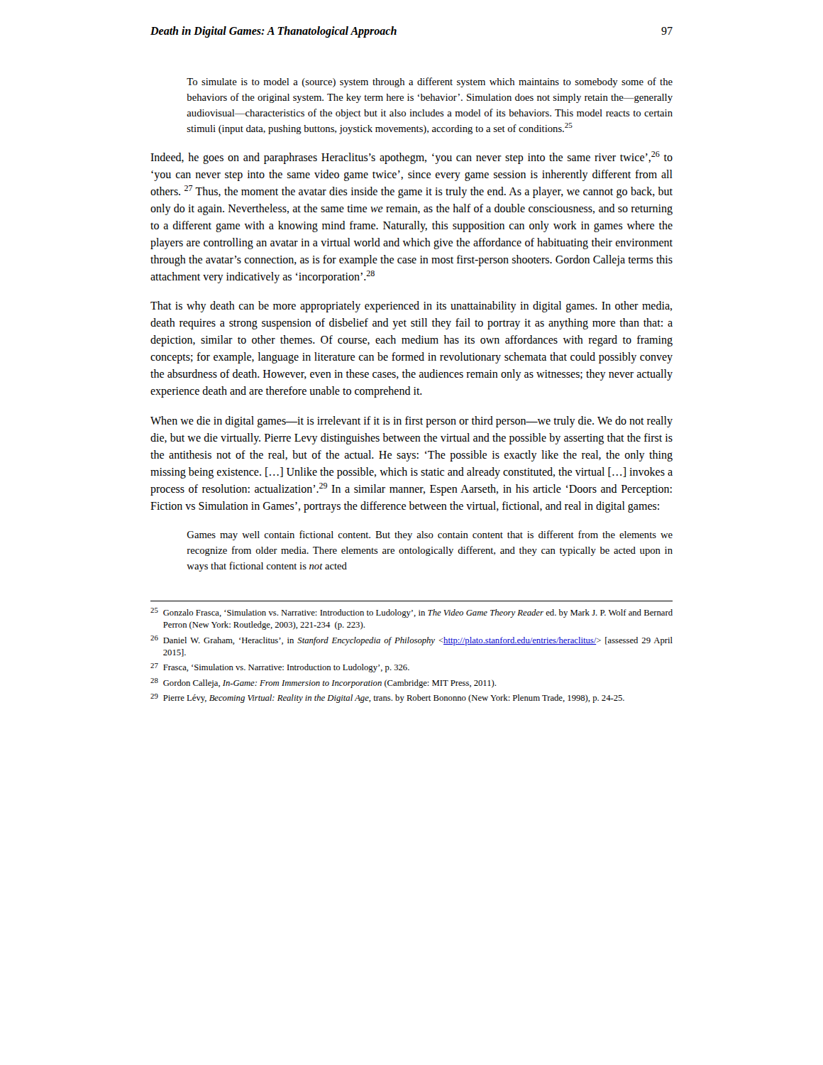Death in Digital Games: A Thanatological Approach 97
To simulate is to model a (source) system through a different system which maintains to somebody some of the behaviors of the original system. The key term here is ‘behavior’. Simulation does not simply retain the—generally audiovisual—characteristics of the object but it also includes a model of its behaviors. This model reacts to certain stimuli (input data, pushing buttons, joystick movements), according to a set of conditions.25
Indeed, he goes on and paraphrases Heraclitus’s apothegm, ‘you can never step into the same river twice’,26 to ‘you can never step into the same video game twice’, since every game session is inherently different from all others. 27 Thus, the moment the avatar dies inside the game it is truly the end. As a player, we cannot go back, but only do it again. Nevertheless, at the same time we remain, as the half of a double consciousness, and so returning to a different game with a knowing mind frame. Naturally, this supposition can only work in games where the players are controlling an avatar in a virtual world and which give the affordance of habituating their environment through the avatar’s connection, as is for example the case in most first-person shooters. Gordon Calleja terms this attachment very indicatively as ‘incorporation’.28
That is why death can be more appropriately experienced in its unattainability in digital games. In other media, death requires a strong suspension of disbelief and yet still they fail to portray it as anything more than that: a depiction, similar to other themes. Of course, each medium has its own affordances with regard to framing concepts; for example, language in literature can be formed in revolutionary schemata that could possibly convey the absurdness of death. However, even in these cases, the audiences remain only as witnesses; they never actually experience death and are therefore unable to comprehend it.
When we die in digital games—it is irrelevant if it is in first person or third person—we truly die. We do not really die, but we die virtually. Pierre Levy distinguishes between the virtual and the possible by asserting that the first is the antithesis not of the real, but of the actual. He says: ‘The possible is exactly like the real, the only thing missing being existence. […] Unlike the possible, which is static and already constituted, the virtual […] invokes a process of resolution: actualization’.29 In a similar manner, Espen Aarseth, in his article ‘Doors and Perception: Fiction vs Simulation in Games’, portrays the difference between the virtual, fictional, and real in digital games:
Games may well contain fictional content. But they also contain content that is different from the elements we recognize from older media. There elements are ontologically different, and they can typically be acted upon in ways that fictional content is not acted
25 Gonzalo Frasca, ‘Simulation vs. Narrative: Introduction to Ludology’, in The Video Game Theory Reader ed. by Mark J. P. Wolf and Bernard Perron (New York: Routledge, 2003), 221-234 (p. 223).
26 Daniel W. Graham, ‘Heraclitus’, in Stanford Encyclopedia of Philosophy <http://plato.stanford.edu/entries/heraclitus/> [assessed 29 April 2015].
27 Frasca, ‘Simulation vs. Narrative: Introduction to Ludology’, p. 326.
28 Gordon Calleja, In-Game: From Immersion to Incorporation (Cambridge: MIT Press, 2011).
29 Pierre Lévy, Becoming Virtual: Reality in the Digital Age, trans. by Robert Bononno (New York: Plenum Trade, 1998), p. 24-25.